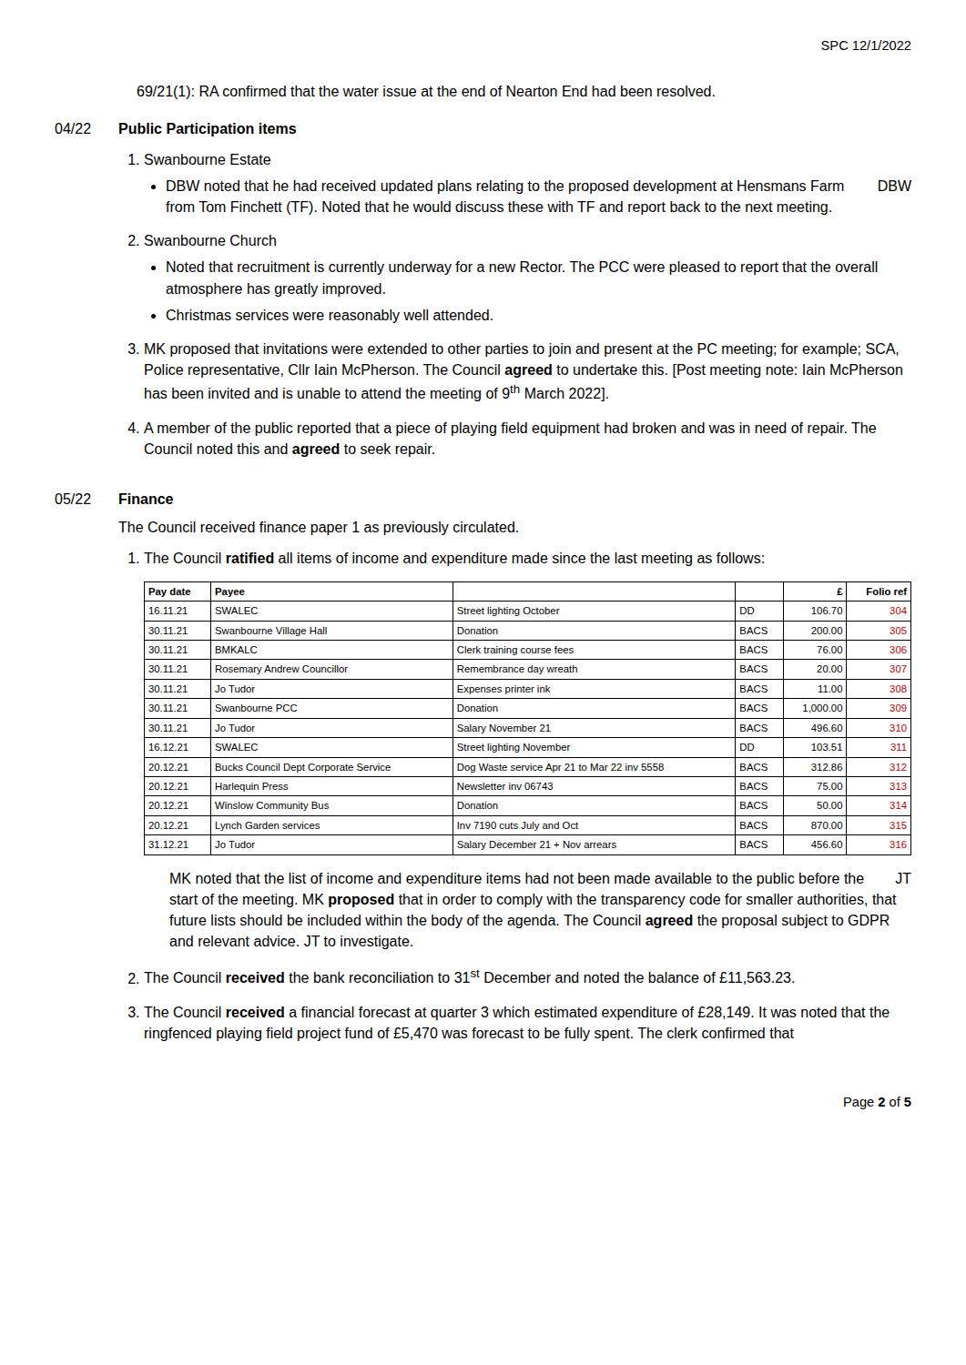SPC 12/1/2022
69/21(1): RA confirmed that the water issue at the end of Nearton End had been resolved.
04/22
Public Participation items
Swanbourne Estate
DBWDBW noted that he had received updated plans relating to the proposed development at Hensmans Farm from Tom Finchett (TF). Noted that he would discuss these with TF and report back to the next meeting.
Swanbourne Church
Noted that recruitment is currently underway for a new Rector. The PCC were pleased to report that the overall atmosphere has greatly improved.
Christmas services were reasonably well attended.
MK proposed that invitations were extended to other parties to join and present at the PC meeting; for example; SCA, Police representative, Cllr Iain McPherson. The Council agreed to undertake this. [Post meeting note: Iain McPherson has been invited and is unable to attend the meeting of 9th March 2022].
A member of the public reported that a piece of playing field equipment had broken and was in need of repair. The Council noted this and agreed to seek repair.
05/22
Finance
The Council received finance paper 1 as previously circulated.
The Council ratified all items of income and expenditure made since the last meeting as follows:
| Pay date | Payee | | | £ | Folio ref |
| --- | --- | --- | --- | --- | --- |
| 16.11.21 | SWALEC | Street lighting October | DD | 106.70 | 304 |
| 30.11.21 | Swanbourne Village Hall | Donation | BACS | 200.00 | 305 |
| 30.11.21 | BMKALC | Clerk training course fees | BACS | 76.00 | 306 |
| 30.11.21 | Rosemary Andrew Councillor | Remembrance day wreath | BACS | 20.00 | 307 |
| 30.11.21 | Jo Tudor | Expenses printer ink | BACS | 11.00 | 308 |
| 30.11.21 | Swanbourne PCC | Donation | BACS | 1,000.00 | 309 |
| 30.11.21 | Jo Tudor | Salary November 21 | BACS | 496.60 | 310 |
| 16.12.21 | SWALEC | Street lighting November | DD | 103.51 | 311 |
| 20.12.21 | Bucks Council Dept Corporate Service | Dog Waste service Apr 21 to Mar 22 inv 5558 | BACS | 312.86 | 312 |
| 20.12.21 | Harlequin Press | Newsletter inv 06743 | BACS | 75.00 | 313 |
| 20.12.21 | Winslow Community Bus | Donation | BACS | 50.00 | 314 |
| 20.12.21 | Lynch Garden services | Inv 7190 cuts July and Oct | BACS | 870.00 | 315 |
| 31.12.21 | Jo Tudor | Salary December 21 + Nov arrears | BACS | 456.60 | 316 |
JTMK noted that the list of income and expenditure items had not been made available to the public before the start of the meeting. MK proposed that in order to comply with the transparency code for smaller authorities, that future lists should be included within the body of the agenda. The Council agreed the proposal subject to GDPR and relevant advice. JT to investigate.
The Council received the bank reconciliation to 31st December and noted the balance of £11,563.23.
The Council received a financial forecast at quarter 3 which estimated expenditure of £28,149. It was noted that the ringfenced playing field project fund of £5,470 was forecast to be fully spent. The clerk confirmed that
Page 2 of 5